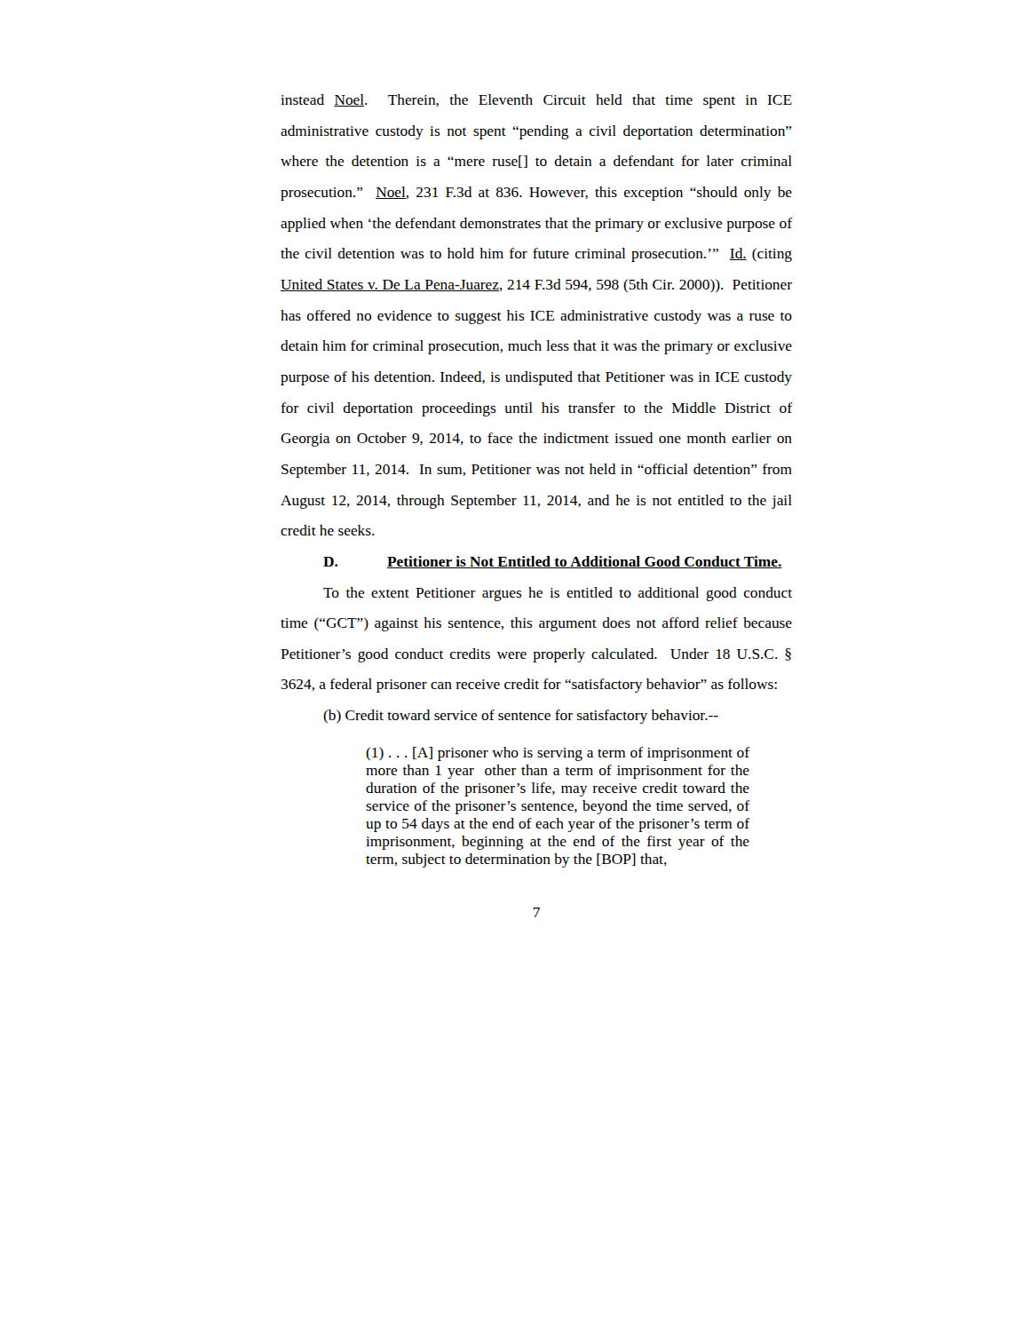instead Noel. Therein, the Eleventh Circuit held that time spent in ICE administrative custody is not spent “pending a civil deportation determination” where the detention is a “mere ruse[] to detain a defendant for later criminal prosecution.” Noel, 231 F.3d at 836. However, this exception “should only be applied when ‘the defendant demonstrates that the primary or exclusive purpose of the civil detention was to hold him for future criminal prosecution.’” Id. (citing United States v. De La Pena-Juarez, 214 F.3d 594, 598 (5th Cir. 2000)). Petitioner has offered no evidence to suggest his ICE administrative custody was a ruse to detain him for criminal prosecution, much less that it was the primary or exclusive purpose of his detention. Indeed, is undisputed that Petitioner was in ICE custody for civil deportation proceedings until his transfer to the Middle District of Georgia on October 9, 2014, to face the indictment issued one month earlier on September 11, 2014. In sum, Petitioner was not held in “official detention” from August 12, 2014, through September 11, 2014, and he is not entitled to the jail credit he seeks.
D. Petitioner is Not Entitled to Additional Good Conduct Time.
To the extent Petitioner argues he is entitled to additional good conduct time (“GCT”) against his sentence, this argument does not afford relief because Petitioner’s good conduct credits were properly calculated. Under 18 U.S.C. § 3624, a federal prisoner can receive credit for “satisfactory behavior” as follows:
(b) Credit toward service of sentence for satisfactory behavior.--
(1) . . . [A] prisoner who is serving a term of imprisonment of more than 1 year other than a term of imprisonment for the duration of the prisoner’s life, may receive credit toward the service of the prisoner’s sentence, beyond the time served, of up to 54 days at the end of each year of the prisoner’s term of imprisonment, beginning at the end of the first year of the term, subject to determination by the [BOP] that,
7